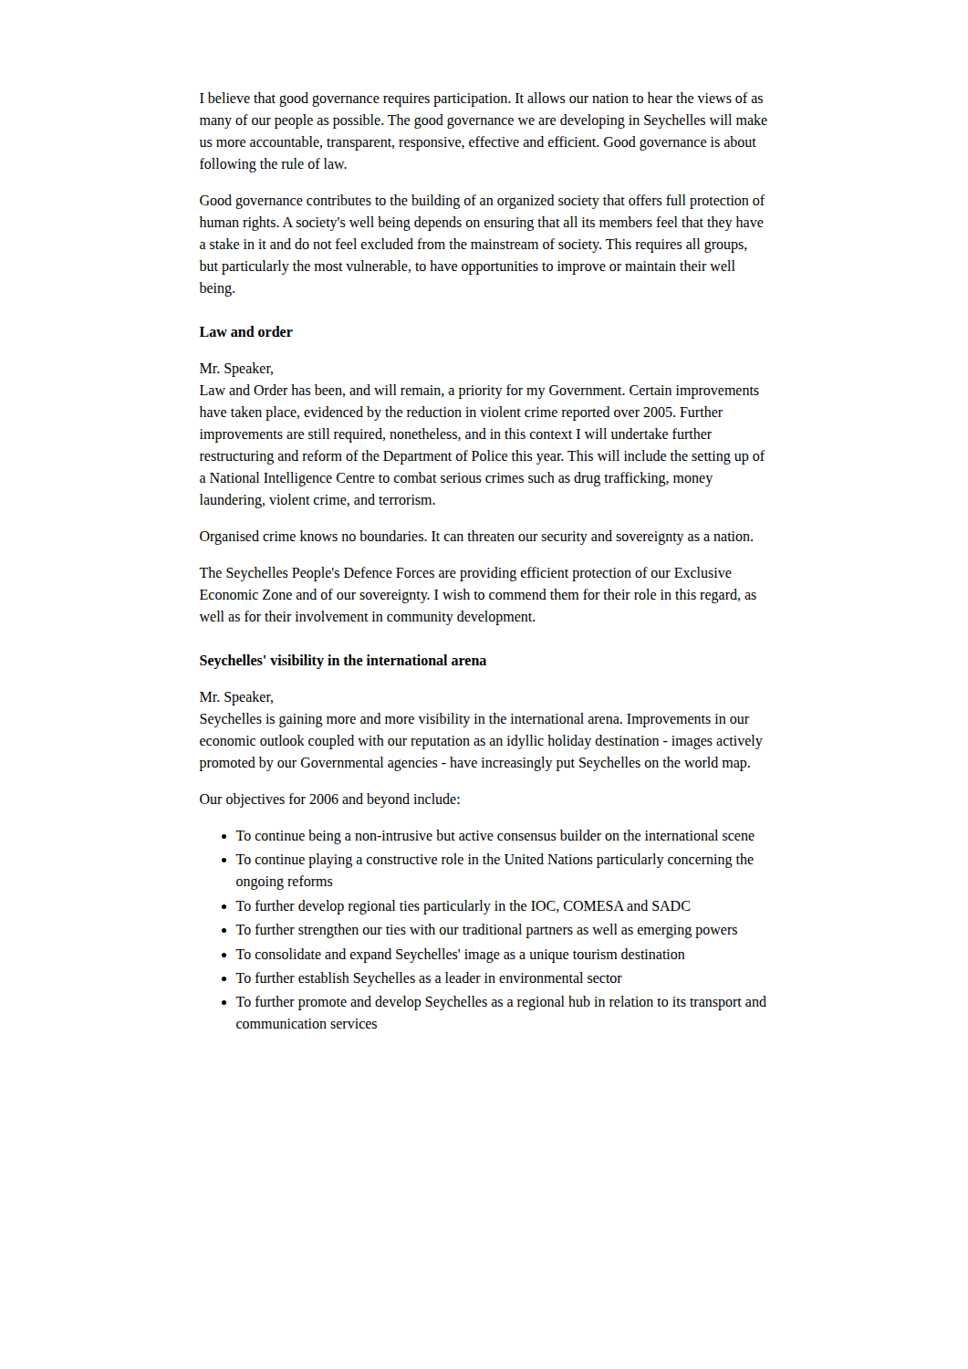I believe that good governance requires participation. It allows our nation to hear the views of as many of our people as possible. The good governance we are developing in Seychelles will make us more accountable, transparent, responsive, effective and efficient. Good governance is about following the rule of law.
Good governance contributes to the building of an organized society that offers full protection of human rights. A society's well being depends on ensuring that all its members feel that they have a stake in it and do not feel excluded from the mainstream of society. This requires all groups, but particularly the most vulnerable, to have opportunities to improve or maintain their well being.
Law and order
Mr. Speaker,
Law and Order has been, and will remain, a priority for my Government. Certain improvements have taken place, evidenced by the reduction in violent crime reported over 2005. Further improvements are still required, nonetheless, and in this context I will undertake further restructuring and reform of the Department of Police this year. This will include the setting up of a National Intelligence Centre to combat serious crimes such as drug trafficking, money laundering, violent crime, and terrorism.
Organised crime knows no boundaries. It can threaten our security and sovereignty as a nation.
The Seychelles People's Defence Forces are providing efficient protection of our Exclusive Economic Zone and of our sovereignty. I wish to commend them for their role in this regard, as well as for their involvement in community development.
Seychelles' visibility in the international arena
Mr. Speaker,
Seychelles is gaining more and more visibility in the international arena. Improvements in our economic outlook coupled with our reputation as an idyllic holiday destination - images actively promoted by our Governmental agencies - have increasingly put Seychelles on the world map.
Our objectives for 2006 and beyond include:
To continue being a non-intrusive but active consensus builder on the international scene
To continue playing a constructive role in the United Nations particularly concerning the ongoing reforms
To further develop regional ties particularly in the IOC, COMESA and SADC
To further strengthen our ties with our traditional partners as well as emerging powers
To consolidate and expand Seychelles' image as a unique tourism destination
To further establish Seychelles as a leader in environmental sector
To further promote and develop Seychelles as a regional hub in relation to its transport and communication services